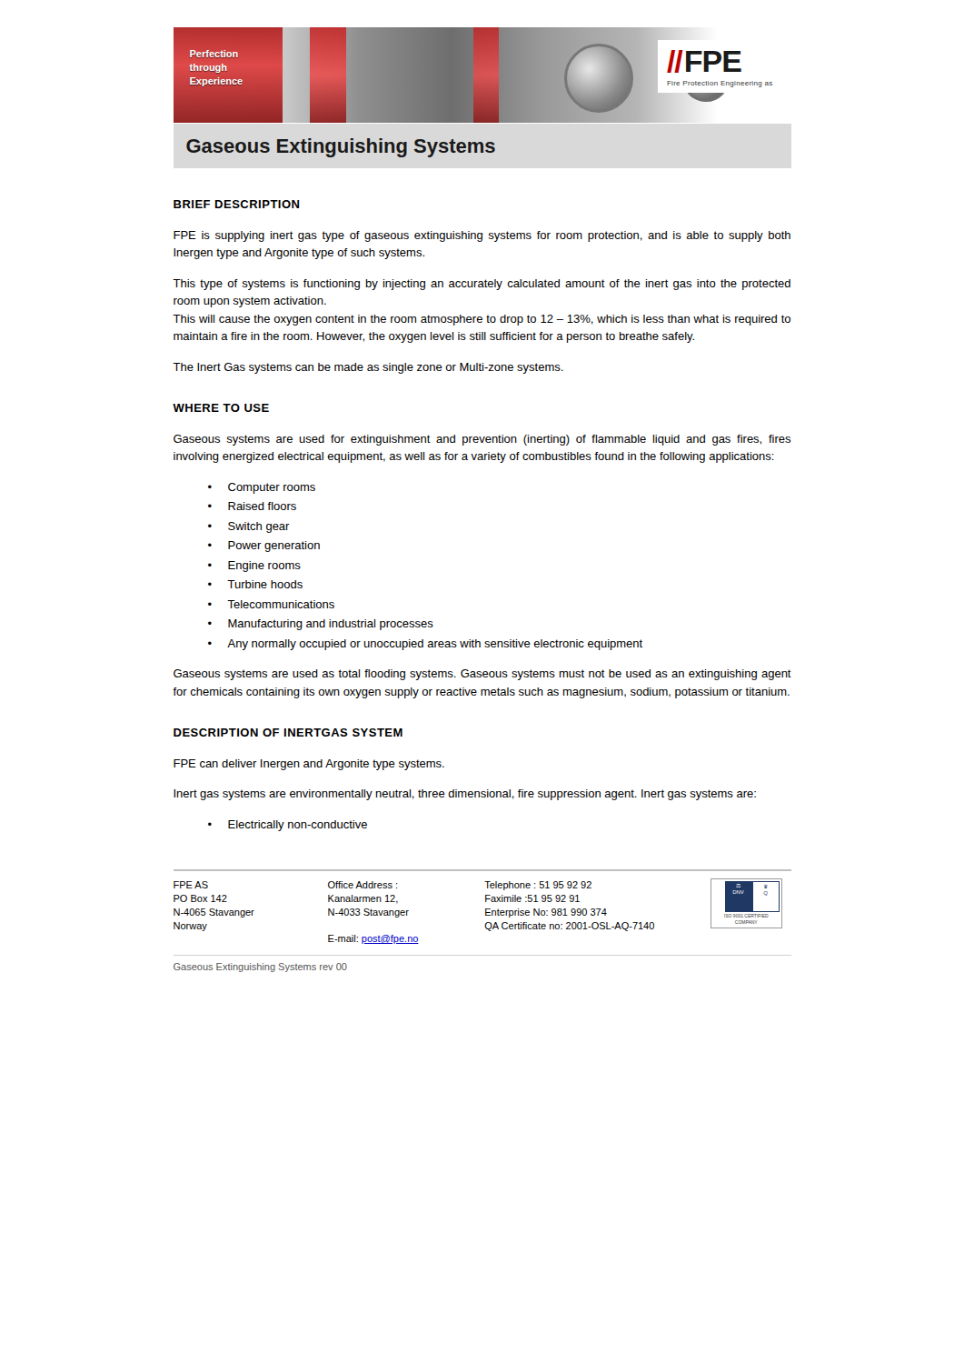Perfection
through
Experience
//FPE
Fire Protection Engineering as
Gaseous Extinguishing Systems
BRIEF DESCRIPTION
FPE is supplying inert gas type of gaseous extinguishing systems for room protection, and is able to supply both Inergen type and Argonite type of such systems.
This type of systems is functioning by injecting an accurately calculated amount of the inert gas into the protected room upon system activation.
This will cause the oxygen content in the room atmosphere to drop to 12 – 13%, which is less than what is required to maintain a fire in the room. However, the oxygen level is still sufficient for a person to breathe safely.
The Inert Gas systems can be made as single zone or Multi-zone systems.
WHERE TO USE
Gaseous systems are used for extinguishment and prevention (inerting) of flammable liquid and gas fires, fires involving energized electrical equipment, as well as for a variety of combustibles found in the following applications:
Computer rooms
Raised floors
Switch gear
Power generation
Engine rooms
Turbine hoods
Telecommunications
Manufacturing and industrial processes
Any normally occupied or unoccupied areas with sensitive electronic equipment
Gaseous systems are used as total flooding systems. Gaseous systems must not be used as an extinguishing agent for chemicals containing its own oxygen supply or reactive metals such as magnesium, sodium, potassium or titanium.
DESCRIPTION OF INERTGAS SYSTEM
FPE can deliver Inergen and Argonite type systems.
Inert gas systems are environmentally neutral, three dimensional, fire suppression agent. Inert gas systems are:
Electrically non-conductive
| FPE AS PO Box 142 N-4065 Stavanger Norway | Office Address : Kanalarmen 12, N-4033 Stavanger E-mail: post@fpe.no | Telephone : 51 95 92 92 Faximile :51 95 92 91 Enterprise No: 981 990 374 QA Certificate no: 2001-OSL-AQ-7140 | ⚖ DNV ♛ Q ISO 9001 CERTIFIED COMPANY |
Gaseous Extinguishing Systems rev 00